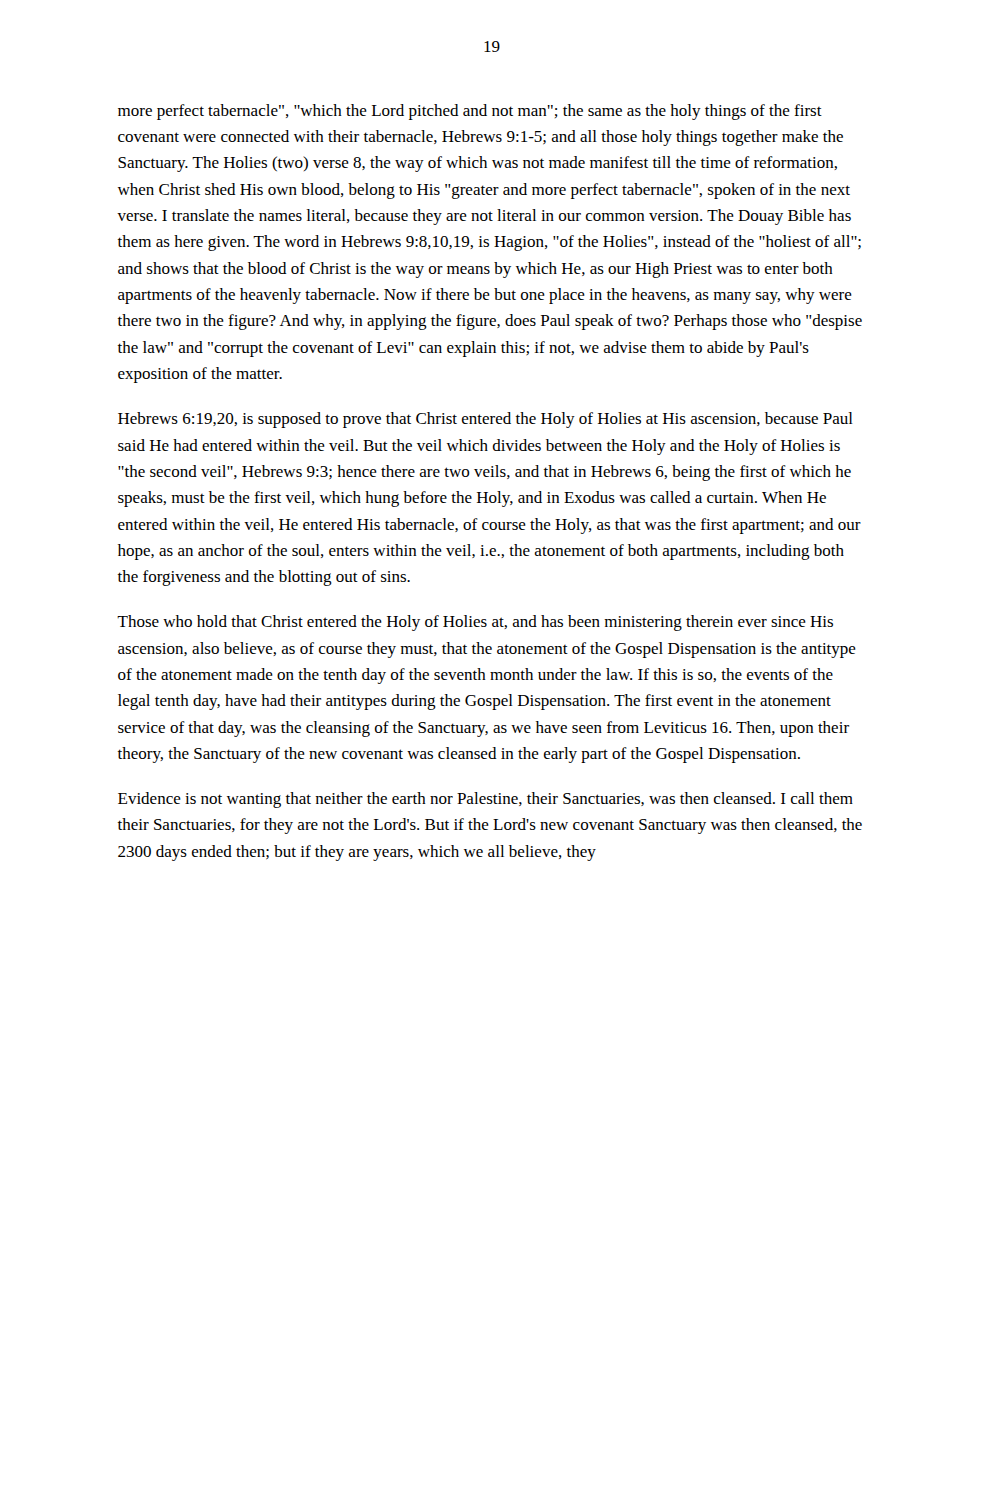19
more perfect tabernacle", "which the Lord pitched and not man"; the same as the holy things of the first covenant were connected with their tabernacle, Hebrews 9:1-5; and all those holy things together make the Sanctuary. The Holies (two) verse 8, the way of which was not made manifest till the time of reformation, when Christ shed His own blood, belong to His "greater and more perfect tabernacle", spoken of in the next verse. I translate the names literal, because they are not literal in our common version. The Douay Bible has them as here given. The word in Hebrews 9:8,10,19, is Hagion, "of the Holies", instead of the "holiest of all"; and shows that the blood of Christ is the way or means by which He, as our High Priest was to enter both apartments of the heavenly tabernacle. Now if there be but one place in the heavens, as many say, why were there two in the figure? And why, in applying the figure, does Paul speak of two? Perhaps those who "despise the law" and "corrupt the covenant of Levi" can explain this; if not, we advise them to abide by Paul's exposition of the matter.
Hebrews 6:19,20, is supposed to prove that Christ entered the Holy of Holies at His ascension, because Paul said He had entered within the veil. But the veil which divides between the Holy and the Holy of Holies is "the second veil", Hebrews 9:3; hence there are two veils, and that in Hebrews 6, being the first of which he speaks, must be the first veil, which hung before the Holy, and in Exodus was called a curtain. When He entered within the veil, He entered His tabernacle, of course the Holy, as that was the first apartment; and our hope, as an anchor of the soul, enters within the veil, i.e., the atonement of both apartments, including both the forgiveness and the blotting out of sins.
Those who hold that Christ entered the Holy of Holies at, and has been ministering therein ever since His ascension, also believe, as of course they must, that the atonement of the Gospel Dispensation is the antitype of the atonement made on the tenth day of the seventh month under the law. If this is so, the events of the legal tenth day, have had their antitypes during the Gospel Dispensation. The first event in the atonement service of that day, was the cleansing of the Sanctuary, as we have seen from Leviticus 16. Then, upon their theory, the Sanctuary of the new covenant was cleansed in the early part of the Gospel Dispensation.
Evidence is not wanting that neither the earth nor Palestine, their Sanctuaries, was then cleansed. I call them their Sanctuaries, for they are not the Lord's. But if the Lord's new covenant Sanctuary was then cleansed, the 2300 days ended then; but if they are years, which we all believe, they